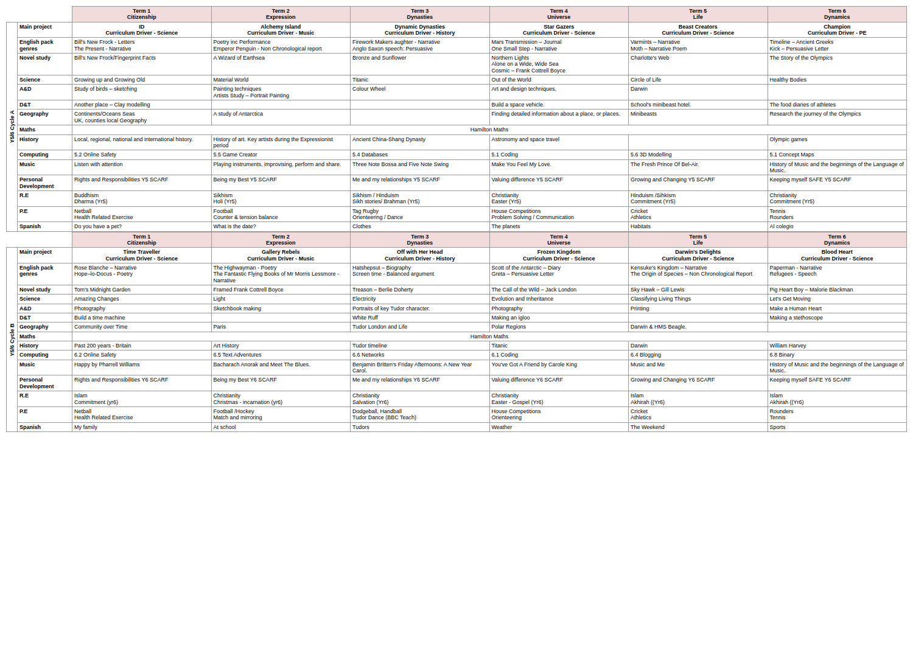Y5/6 Curriculum Overview Cycle A and Cycle B
| | | Term 1 Citizenship | Term 2 Expression | Term 3 Dynasties | Term 4 Universe | Term 5 Life | Term 6 Dynamics |
| --- | --- | --- | --- | --- | --- | --- | --- |
| Y5/6 Cycle A | Main project | ID Curriculum Driver - Science | Alchemy Island Curriculum Driver - Music | Dynamic Dynasties Curriculum Driver - History | Star Gazers Curriculum Driver - Science | Beast Creators Curriculum Driver - Science | Champion Curriculum Driver - PE |
| English pack genres | Bill's New Frock - Letters The Present - Narrative | Poetry inc Performance Emperor Penguin - Non Chronological report | Firework Makers aughter - Narrative Anglo Saxon speech: Persuasive | Mars Transmission – Journal One Small Step - Narrative | Varmints – Narrative Moth – Narrative Poem | Timeline – Ancient Greeks Kick – Persuasive Letter |
| Novel study | Bill's New Frock/Fingerprint Facts | A Wizard of Earthsea | Bronze and Sunflower | Northern Lights Alone on a Wide, Wide Sea Cosmic – Frank Cottrell Boyce | Charlotte's Web | The Story of the Olympics |
| Science | Growing up and Growing Old | Material World | Titanic | Out of the World | Circle of Life | Healthy Bodies |
| A&D | Study of birds – sketching | Painting techniques Artists Study – Portrait Painting | Colour Wheel | Art and design techniques, | Darwin | |
| D&T | Another place – Clay modelling | | | Build a space vehicle. | School's minibeast hotel. | The food diaries of athletes |
| Geography | Continents/Oceans Seas UK, counties local Geography | A study of Antarctica | | Finding detailed information about a place, or places. | Minibeasts | Research the journey of the Olympics |
| Maths | Hamilton Maths |
| History | Local, regional, national and international history. | History of art. Key artists during the Expressionist period | Ancient China-Shang Dynasty | Astronomy and space travel | | Olympic games |
| Computing | 5.2 Online Safety | 5.5 Game Creator | 5.4 Databases | 5.1 Coding | 5.6 3D Modelling | 5.1 Concept Maps |
| Music | Listen with attention | Playing instruments, improvising, perform and share. | Three Note Bossa and Five Note Swing | Make You Feel My Love. | The Fresh Prince Of Bel-Air. | History of Music and the beginnings of the Language of Music. |
| Personal Development | Rights and Responsibilities Y5 SCARF | Being my Best Y5 SCARF | Me and my relationships Y5 SCARF | Valuing difference Y5 SCARF | Growing and Changing Y5 SCARF | Keeping myself SAFE Y5 SCARF |
| R.E | Buddhism Dharma (Yr5) | Sikhism Holi (Yr5) | Sikhism / Hinduism Sikh stories/ Brahman (Yr5) | Christianity Easter (Yr5) | Hinduism /Sihkism Commitment (Yr5) | Christianity Commitment (Yr5) |
| P.E | Netball Health Related Exercise | Football Counter & tension balance | Tag Rugby Orienteering / Dance | House Competitions Problem Solving / Communication | Cricket Athletics | Tennis Rounders |
| Spanish | Do you have a pet? | What is the date? | Clothes | The planets | Habitats | Al colegio |
| | | Term 1 Citizenship | Term 2 Expression | Term 3 Dynasties | Term 4 Universe | Term 5 Life | Term 6 Dynamics |
| --- | --- | --- | --- | --- | --- | --- | --- |
| Y5/6 Cycle B | Main project | Time Traveller Curriculum Driver - Science | Gallery Rebels Curriculum Driver - Music | Off with Her Head Curriculum Driver - History | Frozen Kingdom Curriculum Driver - Science | Darwin's Delights Curriculum Driver - Science | Blood Heart Curriculum Driver - Science |
| English pack genres | Rose Blanche – Narrative Hope–lo-Docus - Poetry | The Highwayman - Poetry The Fantastic Flying Books of Mr Morris Lessmore - Narrative | Hatshepsut – Biography Screen time - Balanced argument | Scott of the Antarctic – Diary Greta – Persuasive Letter | Kensuke's Kingdom – Narrative The Origin of Species – Non Chronological Report | Paperman - Narrative Refugees - Speech |
| Novel study | Tom's Midnight Garden | Framed Frank Cottrell Boyce | Treason – Berlie Doherty | The Call of the Wild – Jack London | Sky Hawk – Gill Lewis | Pig Heart Boy – Malorie Blackman |
| Science | Amazing Changes | Light | Electricity | Evolution and Inheritance | Classifying Living Things | Let's Get Moving |
| A&D | Photography | Sketchbook making | Portraits of key Tudor character. | Photography | Printing | Make a Human Heart |
| D&T | Build a time machine | | White Ruff | Making an igloo | | Making a stethoscope |
| Geography | Community over Time | Paris | Tudor London and Life | Polar Regions | Darwin & HMS Beagle. | |
| Maths | Hamilton Maths |
| History | Past 200 years - Britain | Art History | Tudor timeline | Titanic | Darwin | William Harvey |
| Computing | 6.2 Online Safety | 6.5 Text Adventures | 6.6 Networks | 6.1 Coding | 6.4 Blogging | 6.8 Binary |
| Music | Happy by Pharrell Williams | Bacharach Anorak and Meet The Blues. | Benjamin Britten's Friday Afternoons: A New Year Carol. | You've Got A Friend by Carole King | Music and Me | History of Music and the beginnings of the Language of Music. |
| Personal Development | Rights and Responsibilities Y6 SCARF | Being my Best Y6 SCARF | Me and my relationships Y6 SCARF | Valuing difference Y6 SCARF | Growing and Changing Y6 SCARF | Keeping myself SAFE Y6 SCARF |
| R.E | Islam Commitment (yr6) | Christianity Christmas - incarnation (yr6) | Christianity Salvation (Yr6) | Christianity Easter - Gospel (Yr6) | Islam Akhirah ((Yr6) | Islam Akhirah ((Yr6) |
| P.E | Netball Health Related Exercise | Football /Hockey Match and mirroring | Dodgeball, Handball Tudor Dance (BBC Teach) | House Competitions Orienteering | Cricket Athletics | Rounders Tennis |
| Spanish | My family | At school | Tudors | Weather | The Weekend | Sports |